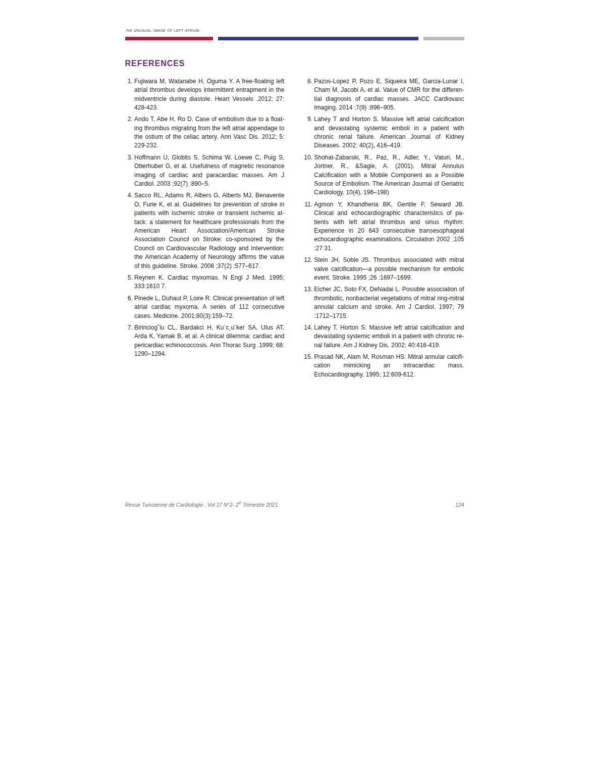An unusual image of left atrium
REFERENCES
Fujiwara M, Watanabe H, Oguma Y. A free-floating left atrial thrombus develops intermittent entrapment in the midventricle during diastole. Heart Vessels .2012; 27: 428-423.
Ando T, Abe H, Ro D. Case of embolism due to a floating thrombus migrating from the left atrial appendage to the ostium of the celiac artery. Ann Vasc Dis. 2012; 5: 229-232.
Hoffmann U, Globits S, Schima W, Loewe C, Puig S, Oberhuber G, et al. Usefulness of magnetic resonance imaging of cardiac and paracardiac masses. Am J Cardiol. 2003 ;92(7) :890–5.
Sacco RL, Adams R, Albers G, Alberts MJ, Benavente O, Furie K, et al. Guidelines for prevention of stroke in patients with ischemic stroke or transient ischemic attack: a statement for healthcare professionals from the American Heart Association/American Stroke Association Council on Stroke: co-sponsored by the Council on Cardiovascular Radiology and Intervention: the American Academy of Neurology affirms the value of this guideline. Stroke. 2006 ;37(2) :577–617.
Reynen K. Cardiac myxomas. N Engl J Med. 1995; 333:1610 7.
Pinede L, Duhaut P, Loire R. Clinical presentation of left atrial cardiac myxoma. A series of 112 consecutive cases. Medicine. 2001;80(3):159–72.
Birinciog˘lu CL, Bardakci H, Ku¨c¸u¨ker SA, Ulus AT, Arda K, Yamak B, et al. A clinical dilemma: cardiac and pericardiac echinococcosis. Ann Thorac Surg .1999; 68: 1290–1294.
Pazos-Lopez P, Pozo E, Siqueira ME, Garcia-Lunar I, Cham M, Jacobi A, et al. Value of CMR for the differential diagnosis of cardiac masses. JACC Cardiovasc Imaging. 2014 ;7(9) :896–905.
Lahey T and Horton S. Massive left atrial calcification and devastating systemic emboli in a patient with chronic renal failure. American Journal of Kidney Diseases. 2002: 40(2), 416–419.
Shohat-Zabarski, R., Paz, R., Adler, Y., Vaturi, M., Jortner, R., &Sagie, A. (2001). Mitral Annulus Calcification with a Mobile Component as a Possible Source of Embolism. The American Journal of Geriatric Cardiology, 10(4), 196–198)
Agmon Y, Khandheria BK, Gentile F, Seward JB. Clinical and echocardiographic characteristics of patients with left atrial thrombus and sinus rhythm: Experience in 20 643 consecutive transesophageal echocardiographic examinations. Circulation 2002 ;105 :27 31.
Stein JH, Soble JS. Thrombus associated with mitral valve calcification—a possible mechanism for embolic event. Stroke. 1995 ;26 :1697–1699.
Eicher JC, Soto FX, DeNadai L. Possible association of thrombotic, nonbacterial vegetations of mitral ring-mitral annular calcium and stroke. Am J Cardiol. 1997; 79 :1712–1715.
Lahey T, Horton S: Massive left atrial calcification and devastating systemic emboli in a patient with chronic renal failure. Am J Kidney Dis. 2002; 40:416-419.
Prasad NK, Alam M, Rosman HS: Mitral annular calcification mimicking an intracardiac mass. Echocardiography. 1995; 12:609-612.
Revue Tunisienne de Cardiologie . Vol 17 N°2- 2e Trimestre 2021
124